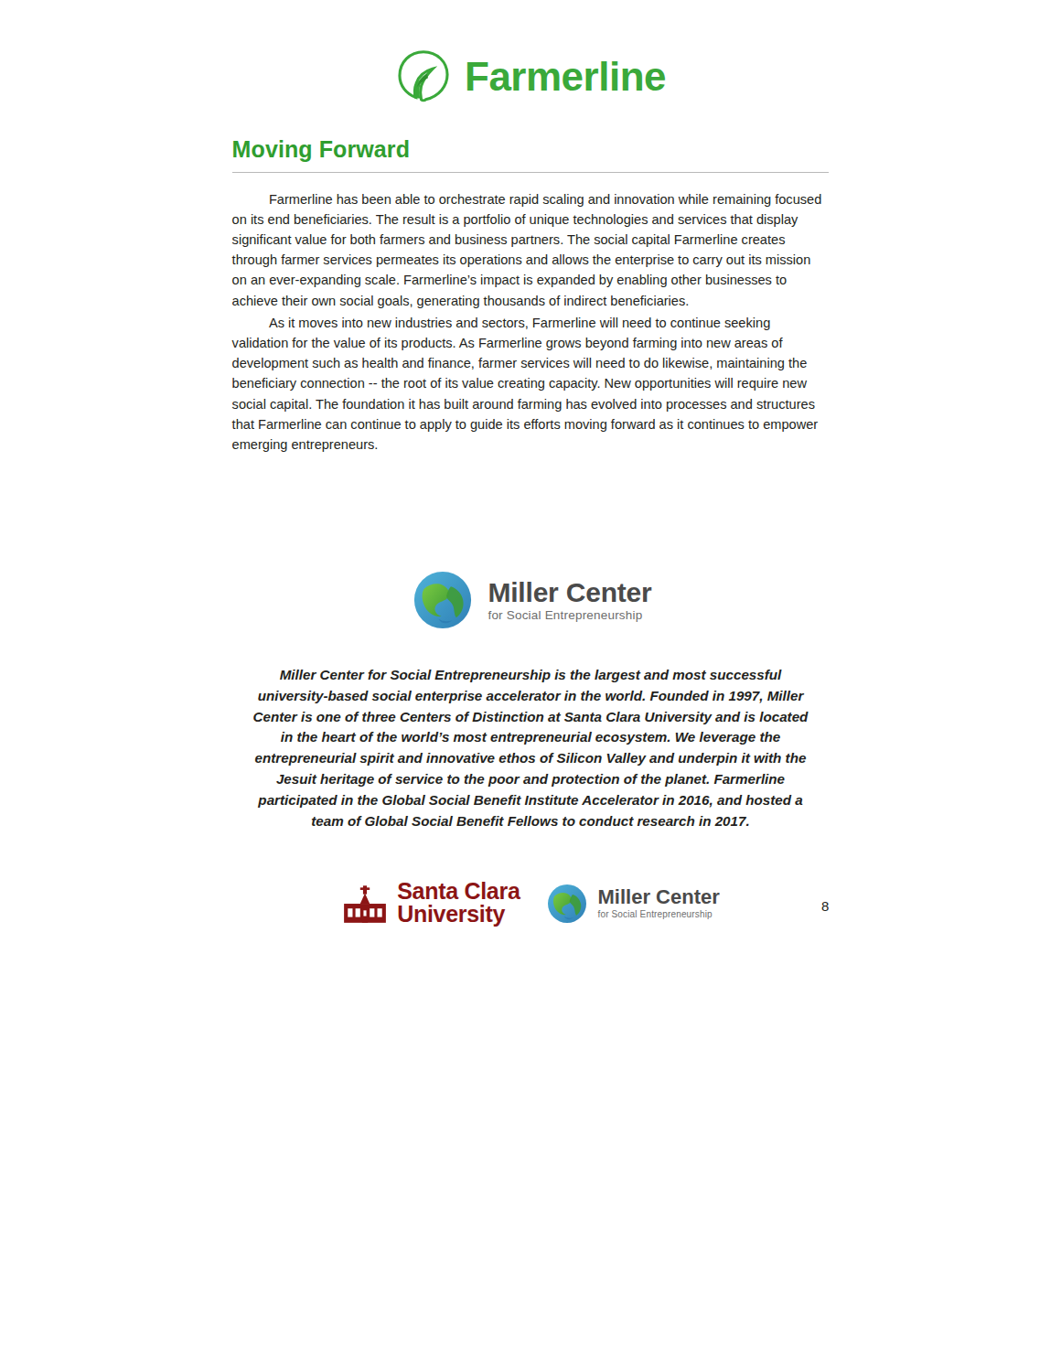Farmerline
Moving Forward
Farmerline has been able to orchestrate rapid scaling and innovation while remaining focused on its end beneficiaries. The result is a portfolio of unique technologies and services that display significant value for both farmers and business partners. The social capital Farmerline creates through farmer services permeates its operations and allows the enterprise to carry out its mission on an ever-expanding scale. Farmerline’s impact is expanded by enabling other businesses to achieve their own social goals, generating thousands of indirect beneficiaries.
As it moves into new industries and sectors, Farmerline will need to continue seeking validation for the value of its products. As Farmerline grows beyond farming into new areas of development such as health and finance, farmer services will need to do likewise, maintaining the beneficiary connection -- the root of its value creating capacity. New opportunities will require new social capital. The foundation it has built around farming has evolved into processes and structures that Farmerline can continue to apply to guide its efforts moving forward as it continues to empower emerging entrepreneurs.
Miller Center
for Social Entrepreneurship
Miller Center for Social Entrepreneurship is the largest and most successful university-based social enterprise accelerator in the world. Founded in 1997, Miller Center is one of three Centers of Distinction at Santa Clara University and is located in the heart of the world’s most entrepreneurial ecosystem. We leverage the entrepreneurial spirit and innovative ethos of Silicon Valley and underpin it with the Jesuit heritage of service to the poor and protection of the planet. Farmerline participated in the Global Social Benefit Institute Accelerator in 2016, and hosted a team of Global Social Benefit Fellows to conduct research in 2017.
Santa Clara University
Miller Center
for Social Entrepreneurship
8